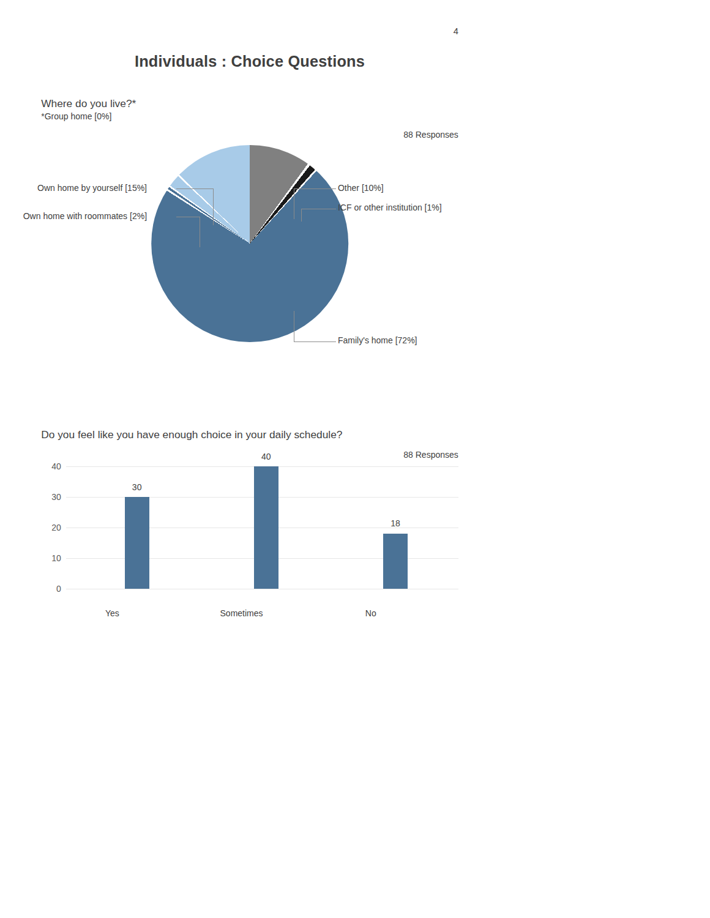4
Individuals : Choice Questions
Where do you live?*
*Group home [0%]
88 Responses
Other [10%]
ICF or other institution [1%]
Own home by yourself [15%]
Own home with roommates [2%]
Family's home [72%]
Do you feel like you have enough choice in your daily schedule?
88 Responses
40
30
20
10
0
30
40
18
Yes
Sometimes
No